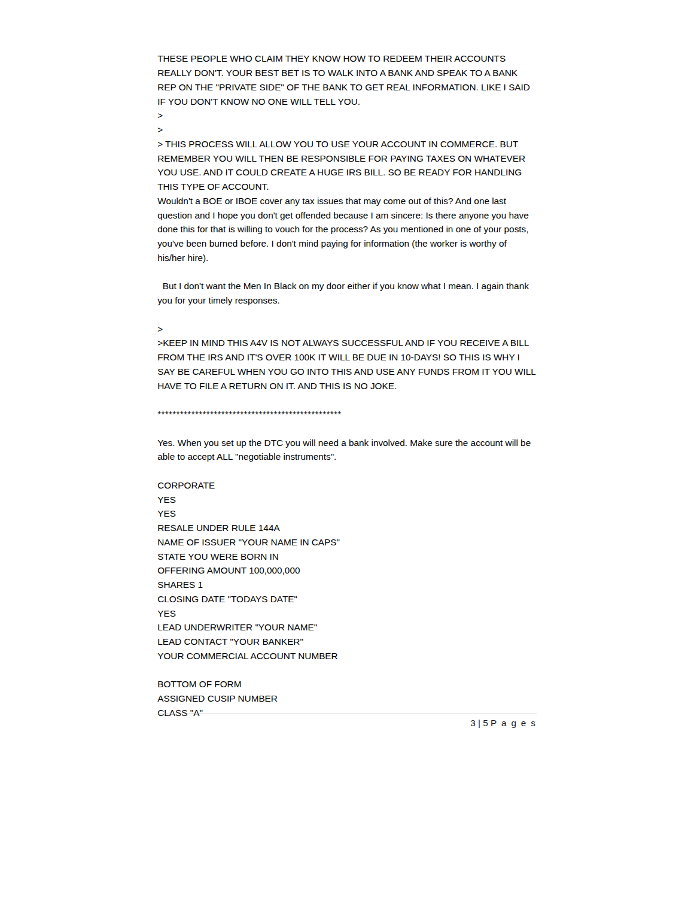THESE PEOPLE WHO CLAIM THEY KNOW HOW TO REDEEM THEIR ACCOUNTS REALLY DON'T. YOUR BEST BET IS TO WALK INTO A BANK AND SPEAK TO A BANK REP ON THE "PRIVATE SIDE" OF THE BANK TO GET REAL INFORMATION. LIKE I SAID IF YOU DON'T KNOW NO ONE WILL TELL YOU.
>
>
> THIS PROCESS WILL ALLOW YOU TO USE YOUR ACCOUNT IN COMMERCE. BUT REMEMBER YOU WILL THEN BE RESPONSIBLE FOR PAYING TAXES ON WHATEVER YOU USE. AND IT COULD CREATE A HUGE IRS BILL. SO BE READY FOR HANDLING THIS TYPE OF ACCOUNT.
Wouldn't a BOE or IBOE cover any tax issues that may come out of this? And one last question and I hope you don't get offended because I am sincere: Is there anyone you have done this for that is willing to vouch for the process? As you mentioned in one of your posts, you've been burned before. I don't mind paying for information (the worker is worthy of his/her hire).
But I don't want the Men In Black on my door either if you know what I mean. I again thank you for your timely responses.
>
>KEEP IN MIND THIS A4V IS NOT ALWAYS SUCCESSFUL AND IF YOU RECEIVE A BILL FROM THE IRS AND IT'S OVER 100K IT WILL BE DUE IN 10-DAYS! SO THIS IS WHY I SAY BE CAREFUL WHEN YOU GO INTO THIS AND USE ANY FUNDS FROM IT YOU WILL HAVE TO FILE A RETURN ON IT. AND THIS IS NO JOKE.
*************************************************
Yes. When you set up the DTC you will need a bank involved. Make sure the account will be able to accept ALL "negotiable instruments".
CORPORATE
YES
YES
RESALE UNDER RULE 144A
NAME OF ISSUER "YOUR NAME IN CAPS"
STATE YOU WERE BORN IN
OFFERING AMOUNT 100,000,000
SHARES 1
CLOSING DATE "TODAYS DATE"
YES
LEAD UNDERWRITER "YOUR NAME"
LEAD CONTACT "YOUR BANKER"
YOUR COMMERCIAL ACCOUNT NUMBER
BOTTOM OF FORM
ASSIGNED CUSIP NUMBER
CLASS "A"
3 | 5 P a g e s